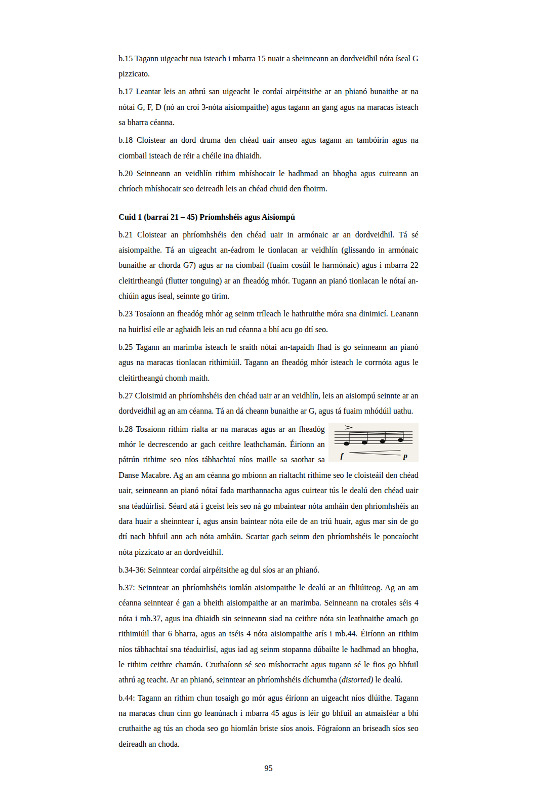b.15 Tagann uigeacht nua isteach i mbarra 15 nuair a sheinneann an dordveidhil nóta íseal G pizzicato.
b.17 Leantar leis an athrú san uigeacht le cordaí airpéitsithe ar an phianó bunaithe ar na nótaí G, F, D (nó an croí 3-nóta aisiompaithe) agus tagann an gang agus na maracas isteach sa bharra céanna.
b.18 Cloistear an dord druma den chéad uair anseo agus tagann an tambóirín agus na ciombail isteach de réir a chéile ina dhiaidh.
b.20 Seinneann an veidhlín rithim mhíshocair le hadhmad an bhogha agus cuireann an chríoch mhíshocair seo deireadh leis an chéad chuid den fhoirm.
Cuid 1 (barraí 21 – 45) Príomhshéis agus Aisiompú
b.21 Cloistear an phríomhshéis den chéad uair in armónaic ar an dordveidhil. Tá sé aisiompaithe. Tá an uigeacht an-éadrom le tionlacan ar veidhlín (glissando in armónaic bunaithe ar chorda G7) agus ar na ciombail (fuaim cosúil le harmónaic) agus i mbarra 22 cleitirtheangú (flutter tonguing) ar an fheadóg mhór. Tugann an pianó tionlacan le nótaí an-chiúin agus íseal, seinnte go tirim.
b.23 Tosaíonn an fheadóg mhór ag seinm tríleach le hathruithe móra sna dinimicí. Leanann na huirlisí eile ar aghaidh leis an rud céanna a bhí acu go dtí seo.
b.25 Tagann an marimba isteach le sraith nótaí an-tapaidh fhad is go seinneann an pianó agus na maracas tionlacan rithimiúil. Tagann an fheadóg mhór isteach le corrnóta agus le cleitirtheangú chomh maith.
b.27 Cloisimid an phríomhshéis den chéad uair ar an veidhlín, leis an aisiompú seinnte ar an dordveidhil ag an am céanna. Tá an dá cheann bunaithe ar G, agus tá fuaim mhódúil uathu.
b.28 Tosaíonn rithim rialta ar na maracas agus ar an fheadóg mhór le decrescendo ar gach ceithre leathchamán. Éiríonn an pátrún rithime seo níos tábhachtaí níos maille sa saothar sa Danse Macabre. Ag an am céanna go mbíonn an rialtacht rithime seo le cloisteáil den chéad uair, seinneann an pianó nótaí fada marthannacha agus cuirtear tús le dealú den chéad uair sna téadúirlisí. Séard atá i gceist leis seo ná go mbaintear nóta amháin den phríomhshéis an dara huair a sheinntear í, agus ansin baintear nóta eile de an tríú huair, agus mar sin de go dtí nach bhfuil ann ach nóta amháin. Scartar gach seinm den phríomhshéis le poncaíocht nóta pizzicato ar an dordveidhil.
b.34-36: Seinntear cordaí airpéitsithe ag dul síos ar an phianó.
b.37: Seinntear an phríomhshéis iomlán aisiompaithe le dealú ar an fhliúiteog. Ag an am céanna seinntear é gan a bheith aisiompaithe ar an marimba. Seinneann na crotales séis 4 nóta i mb.37, agus ina dhiaidh sin seinneann siad na ceithre nóta sin leathnaithe amach go rithimiúil thar 6 bharra, agus an tséis 4 nóta aisiompaithe arís i mb.44. Éiríonn an rithim níos tábhachtaí sna téaduirlisí, agus iad ag seinm stopanna dúbailte le hadhmad an bhogha, le rithim ceithre chamán. Cruthaíonn sé seo míshocracht agus tugann sé le fios go bhfuil athrú ag teacht. Ar an phianó, seinntear an phríomhshéis díchumtha (distorted) le dealú.
b.44: Tagann an rithim chun tosaigh go mór agus éiríonn an uigeacht níos dlúithe. Tagann na maracas chun cinn go leanúnach i mbarra 45 agus is léir go bhfuil an atmaisféar a bhí cruthaithe ag tús an choda seo go hiomlán briste síos anois. Fógraíonn an briseadh síos seo deireadh an choda.
95